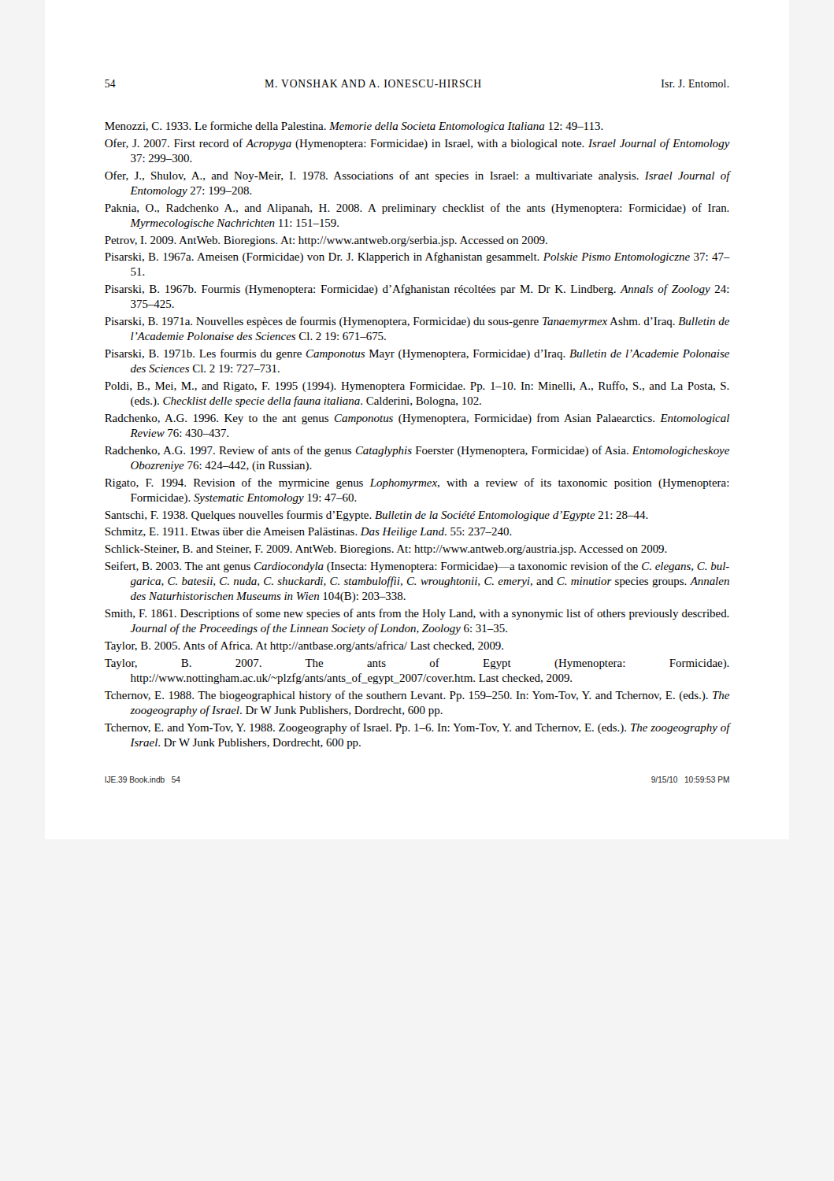54
M. Vonshak and A. Ionescu-Hirsch
Isr. J. Entomol.
Menozzi, C. 1933. Le formiche della Palestina. Memorie della Societa Entomologica Italiana 12: 49–113.
Ofer, J. 2007. First record of Acropyga (Hymenoptera: Formicidae) in Israel, with a biological note. Israel Journal of Entomology 37: 299–300.
Ofer, J., Shulov, A., and Noy-Meir, I. 1978. Associations of ant species in Israel: a multivariate analysis. Israel Journal of Entomology 27: 199–208.
Paknia, O., Radchenko A., and Alipanah, H. 2008. A preliminary checklist of the ants (Hymenoptera: Formicidae) of Iran. Myrmecologische Nachrichten 11: 151–159.
Petrov, I. 2009. AntWeb. Bioregions. At: http://www.antweb.org/serbia.jsp. Accessed on 2009.
Pisarski, B. 1967a. Ameisen (Formicidae) von Dr. J. Klapperich in Afghanistan gesammelt. Polskie Pismo Entomologiczne 37: 47–51.
Pisarski, B. 1967b. Fourmis (Hymenoptera: Formicidae) d’Afghanistan récoltées par M. Dr K. Lindberg. Annals of Zoology 24: 375–425.
Pisarski, B. 1971a. Nouvelles espèces de fourmis (Hymenoptera, Formicidae) du sous-genre Tanaemyrmex Ashm. d’Iraq. Bulletin de l’Academie Polonaise des Sciences Cl. 2 19: 671–675.
Pisarski, B. 1971b. Les fourmis du genre Camponotus Mayr (Hymenoptera, Formicidae) d’Iraq. Bulletin de l’Academie Polonaise des Sciences Cl. 2 19: 727–731.
Poldi, B., Mei, M., and Rigato, F. 1995 (1994). Hymenoptera Formicidae. Pp. 1–10. In: Minelli, A., Ruffo, S., and La Posta, S. (eds.). Checklist delle specie della fauna italiana. Calderini, Bologna, 102.
Radchenko, A.G. 1996. Key to the ant genus Camponotus (Hymenoptera, Formicidae) from Asian Palaearctics. Entomological Review 76: 430–437.
Radchenko, A.G. 1997. Review of ants of the genus Cataglyphis Foerster (Hymenoptera, Formicidae) of Asia. Entomologicheskoye Obozreniye 76: 424–442, (in Russian).
Rigato, F. 1994. Revision of the myrmicine genus Lophomyrmex, with a review of its taxonomic position (Hymenoptera: Formicidae). Systematic Entomology 19: 47–60.
Santschi, F. 1938. Quelques nouvelles fourmis d’Egypte. Bulletin de la Société Entomologique d’Egypte 21: 28–44.
Schmitz, E. 1911. Etwas über die Ameisen Palästinas. Das Heilige Land. 55: 237–240.
Schlick-Steiner, B. and Steiner, F. 2009. AntWeb. Bioregions. At: http://www.antweb.org/austria.jsp. Accessed on 2009.
Seifert, B. 2003. The ant genus Cardiocondyla (Insecta: Hymenoptera: Formicidae)—a taxonomic revision of the C. elegans, C. bulgarica, C. batesii, C. nuda, C. shuckardi, C. stambuloffii, C. wroughtonii, C. emeryi, and C. minutior species groups. Annalen des Naturhistorischen Museums in Wien 104(B): 203–338.
Smith, F. 1861. Descriptions of some new species of ants from the Holy Land, with a synonymic list of others previously described. Journal of the Proceedings of the Linnean Society of London, Zoology 6: 31–35.
Taylor, B. 2005. Ants of Africa. At http://antbase.org/ants/africa/ Last checked, 2009.
Taylor, B. 2007. The ants of Egypt (Hymenoptera: Formicidae). http://www.nottingham.ac.uk/~plzfg/ants/ants_of_egypt_2007/cover.htm. Last checked, 2009.
Tchernov, E. 1988. The biogeographical history of the southern Levant. Pp. 159–250. In: Yom-Tov, Y. and Tchernov, E. (eds.). The zoogeography of Israel. Dr W Junk Publishers, Dordrecht, 600 pp.
Tchernov, E. and Yom-Tov, Y. 1988. Zoogeography of Israel. Pp. 1–6. In: Yom-Tov, Y. and Tchernov, E. (eds.). The zoogeography of Israel. Dr W Junk Publishers, Dordrecht, 600 pp.
IJE.39 Book.indb 54
9/15/10 10:59:53 PM